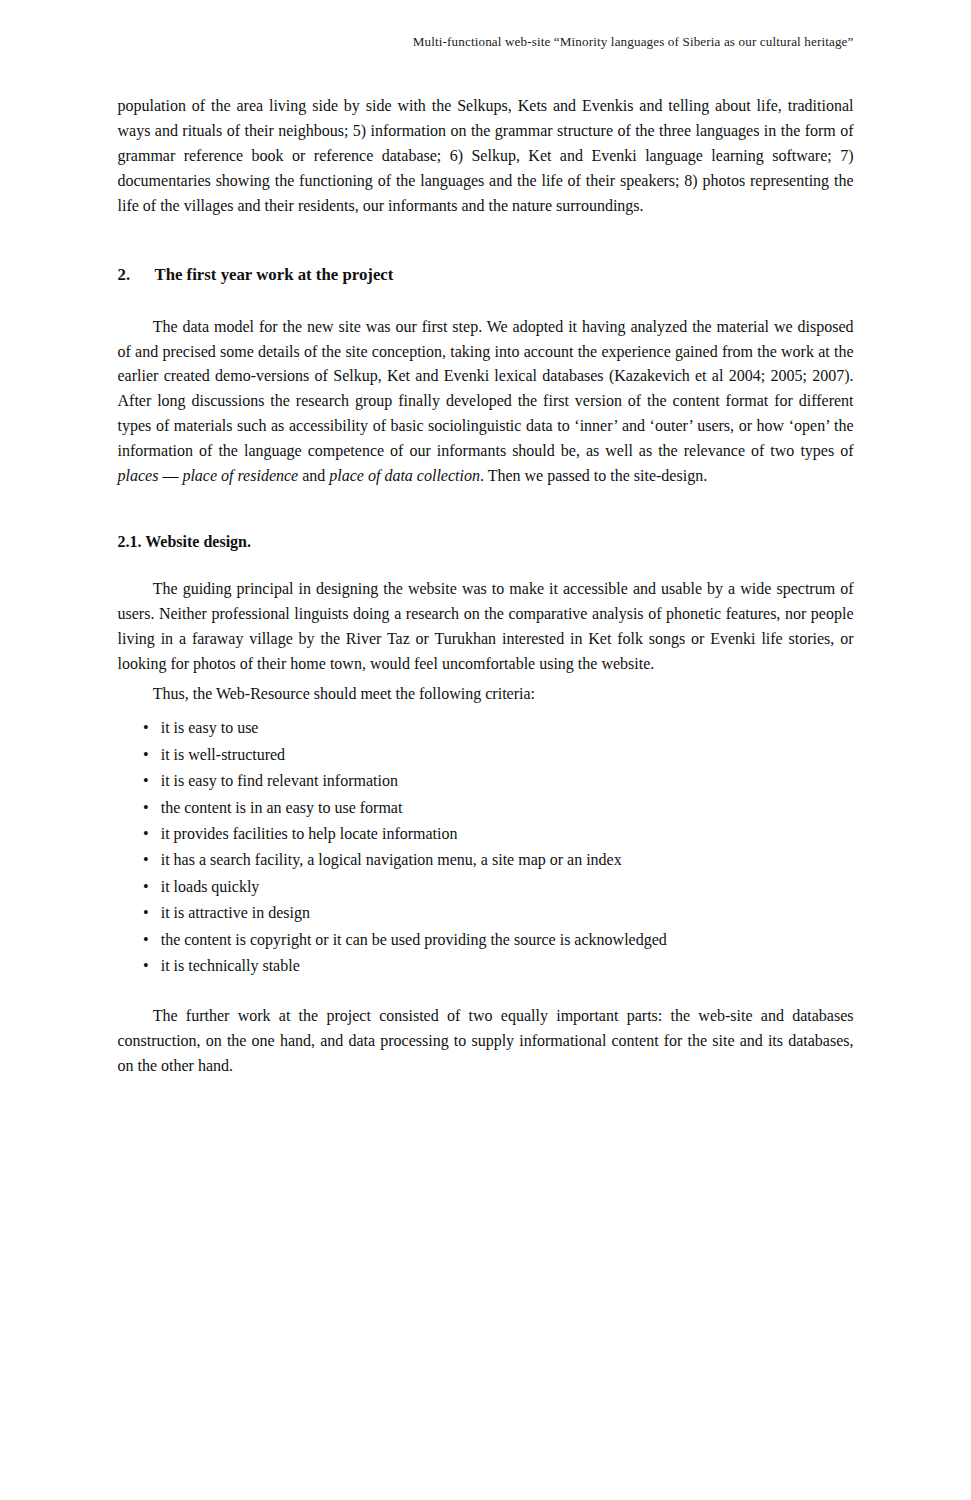Multi-functional web-site “Minority languages of Siberia as our cultural heritage”
population of the area living side by side with the Selkups, Kets and Evenkis and telling about life, traditional ways and rituals of their neighbous; 5) information on the grammar structure of the three languages in the form of grammar reference book or reference database; 6) Selkup, Ket and Evenki language learning software; 7) documentaries showing the functioning of the languages and the life of their speakers; 8) photos representing the life of the villages and their residents, our informants and the nature surroundings.
2. The first year work at the project
The data model for the new site was our first step. We adopted it having analyzed the material we disposed of and precised some details of the site conception, taking into account the experience gained from the work at the earlier created demo-versions of Selkup, Ket and Evenki lexical databases (Kazakevich et al 2004; 2005; 2007). After long discussions the research group finally developed the first version of the content format for different types of materials such as accessibility of basic sociolinguistic data to ‘inner’ and ‘outer’ users, or how ‘open’ the information of the language competence of our informants should be, as well as the relevance of two types of places — place of residence and place of data collection. Then we passed to the site-design.
2.1. Website design.
The guiding principal in designing the website was to make it accessible and usable by a wide spectrum of users. Neither professional linguists doing a research on the comparative analysis of phonetic features, nor people living in a faraway village by the River Taz or Turukhan interested in Ket folk songs or Evenki life stories, or looking for photos of their home town, would feel uncomfortable using the website.
Thus, the Web-Resource should meet the following criteria:
it is easy to use
it is well-structured
it is easy to find relevant information
the content is in an easy to use format
it provides facilities to help locate information
it has a search facility, a logical navigation menu, a site map or an index
it loads quickly
it is attractive in design
the content is copyright or it can be used providing the source is acknowledged
it is technically stable
The further work at the project consisted of two equally important parts: the web-site and databases construction, on the one hand, and data processing to supply informational content for the site and its databases, on the other hand.